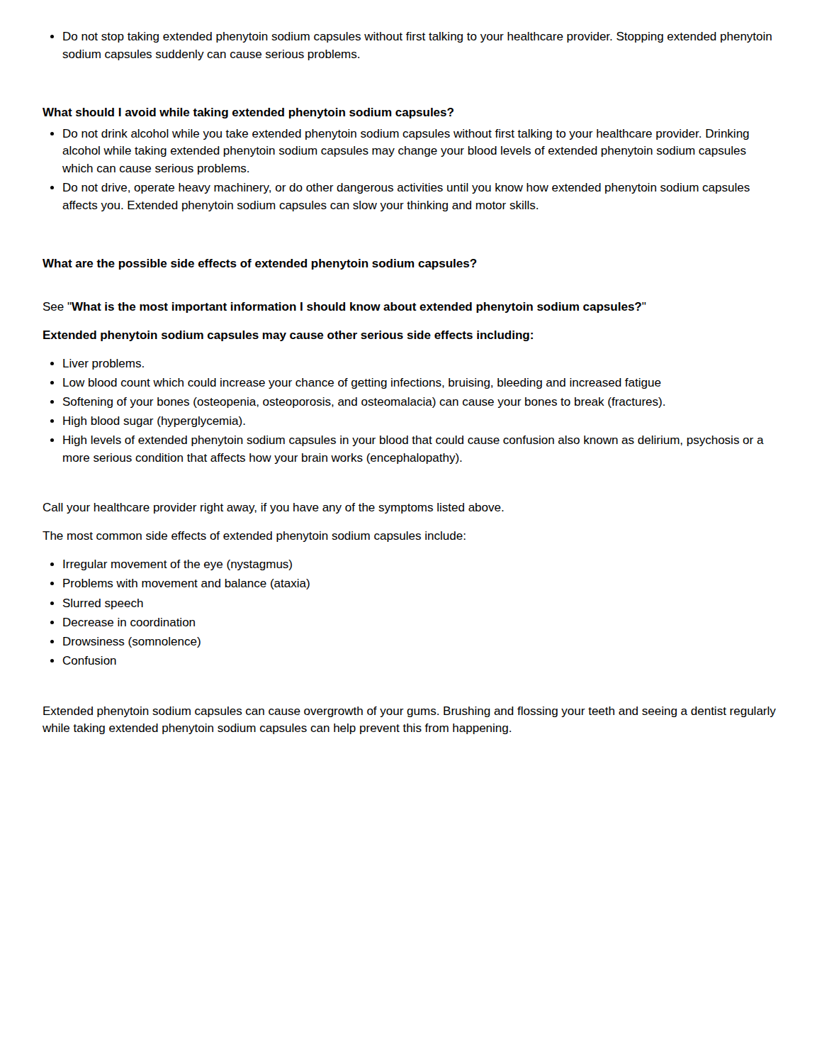Do not stop taking extended phenytoin sodium capsules without first talking to your healthcare provider. Stopping extended phenytoin sodium capsules suddenly can cause serious problems.
What should I avoid while taking extended phenytoin sodium capsules?
Do not drink alcohol while you take extended phenytoin sodium capsules without first talking to your healthcare provider. Drinking alcohol while taking extended phenytoin sodium capsules may change your blood levels of extended phenytoin sodium capsules which can cause serious problems.
Do not drive, operate heavy machinery, or do other dangerous activities until you know how extended phenytoin sodium capsules affects you. Extended phenytoin sodium capsules can slow your thinking and motor skills.
What are the possible side effects of extended phenytoin sodium capsules?
See "What is the most important information I should know about extended phenytoin sodium capsules?"
Extended phenytoin sodium capsules may cause other serious side effects including:
Liver problems.
Low blood count which could increase your chance of getting infections, bruising, bleeding and increased fatigue
Softening of your bones (osteopenia, osteoporosis, and osteomalacia) can cause your bones to break (fractures).
High blood sugar (hyperglycemia).
High levels of extended phenytoin sodium capsules in your blood that could cause confusion also known as delirium, psychosis or a more serious condition that affects how your brain works (encephalopathy).
Call your healthcare provider right away, if you have any of the symptoms listed above.
The most common side effects of extended phenytoin sodium capsules include:
Irregular movement of the eye (nystagmus)
Problems with movement and balance (ataxia)
Slurred speech
Decrease in coordination
Drowsiness (somnolence)
Confusion
Extended phenytoin sodium capsules can cause overgrowth of your gums. Brushing and flossing your teeth and seeing a dentist regularly while taking extended phenytoin sodium capsules can help prevent this from happening.